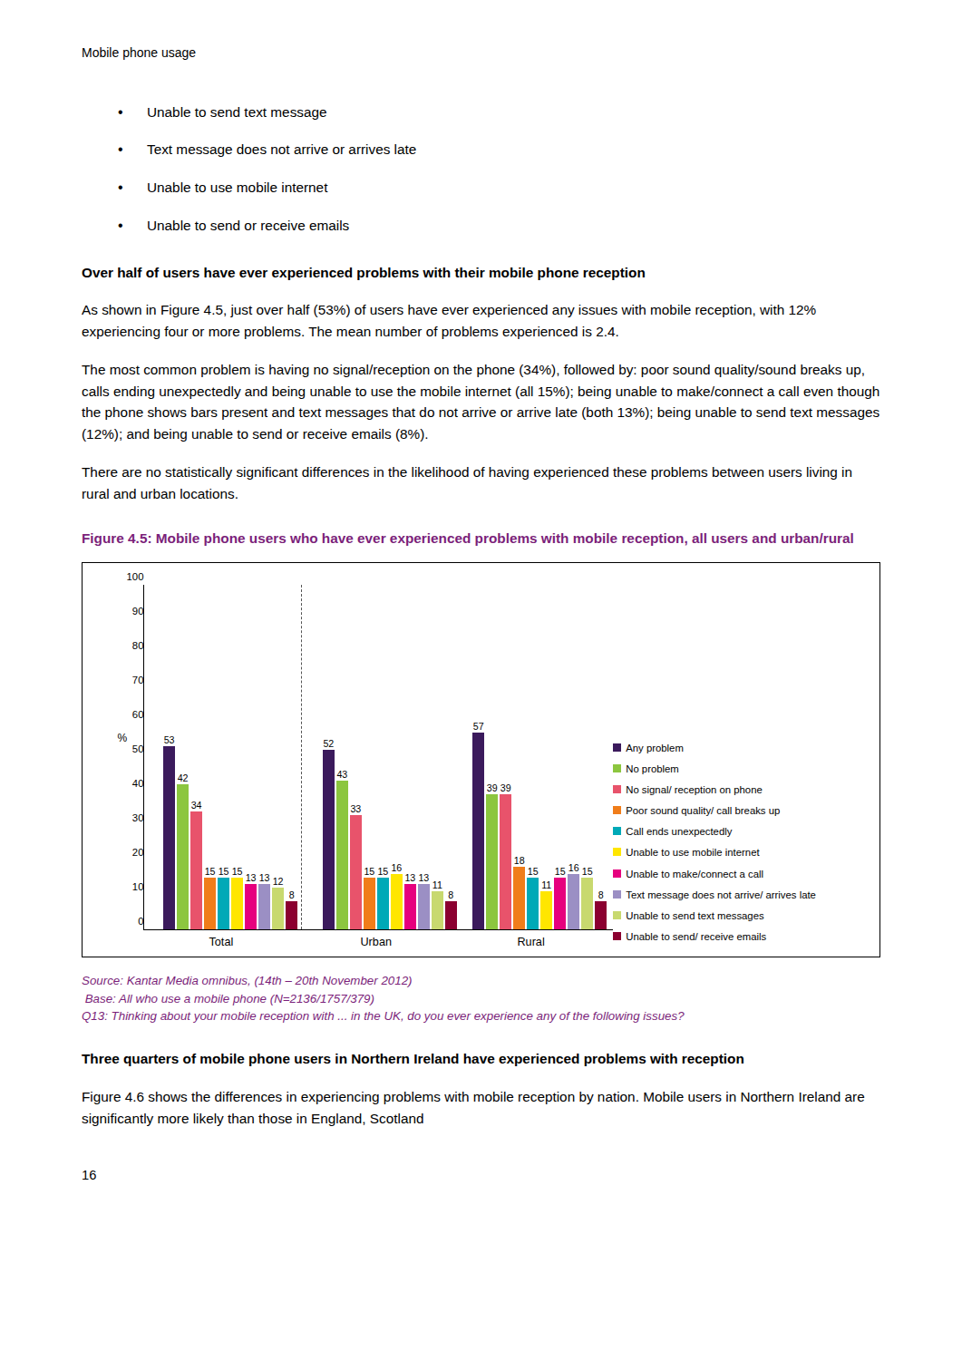Mobile phone usage
Unable to send text message
Text message does not arrive or arrives late
Unable to use mobile internet
Unable to send or receive emails
Over half of users have ever experienced problems with their mobile phone reception
As shown in Figure 4.5, just over half (53%) of users have ever experienced any issues with mobile reception, with 12% experiencing four or more problems. The mean number of problems experienced is 2.4.
The most common problem is having no signal/reception on the phone (34%), followed by: poor sound quality/sound breaks up, calls ending unexpectedly and being unable to use the mobile internet (all 15%); being unable to make/connect a call even though the phone shows bars present and text messages that do not arrive or arrive late (both 13%); being unable to send text messages (12%); and being unable to send or receive emails (8%).
There are no statistically significant differences in the likelihood of having experienced these problems between users living in rural and urban locations.
Figure 4.5: Mobile phone users who have ever experienced problems with mobile reception, all users and urban/rural
| 100 90 80 70 60 50 40 30 20 10 0 | % 53 42 34 15 15 15 13 13 12 8 52 43 33 15 15 16 13 13 11 8 57 39 39 18 15 11 15 16 15 8 Total Urban Rural | Any problem No problem No signal/ reception on phone Poor sound quality/ call breaks up Call ends unexpectedly Unable to use mobile internet Unable to make/connect a call Text message does not arrive/ arrives late Unable to send text messages Unable to send/ receive emails |
Source: Kantar Media omnibus, (14th – 20th November 2012)
Base: All who use a mobile phone (N=2136/1757/379)
Q13: Thinking about your mobile reception with ... in the UK, do you ever experience any of the following issues?
Three quarters of mobile phone users in Northern Ireland have experienced problems with reception
Figure 4.6 shows the differences in experiencing problems with mobile reception by nation. Mobile users in Northern Ireland are significantly more likely than those in England, Scotland
16